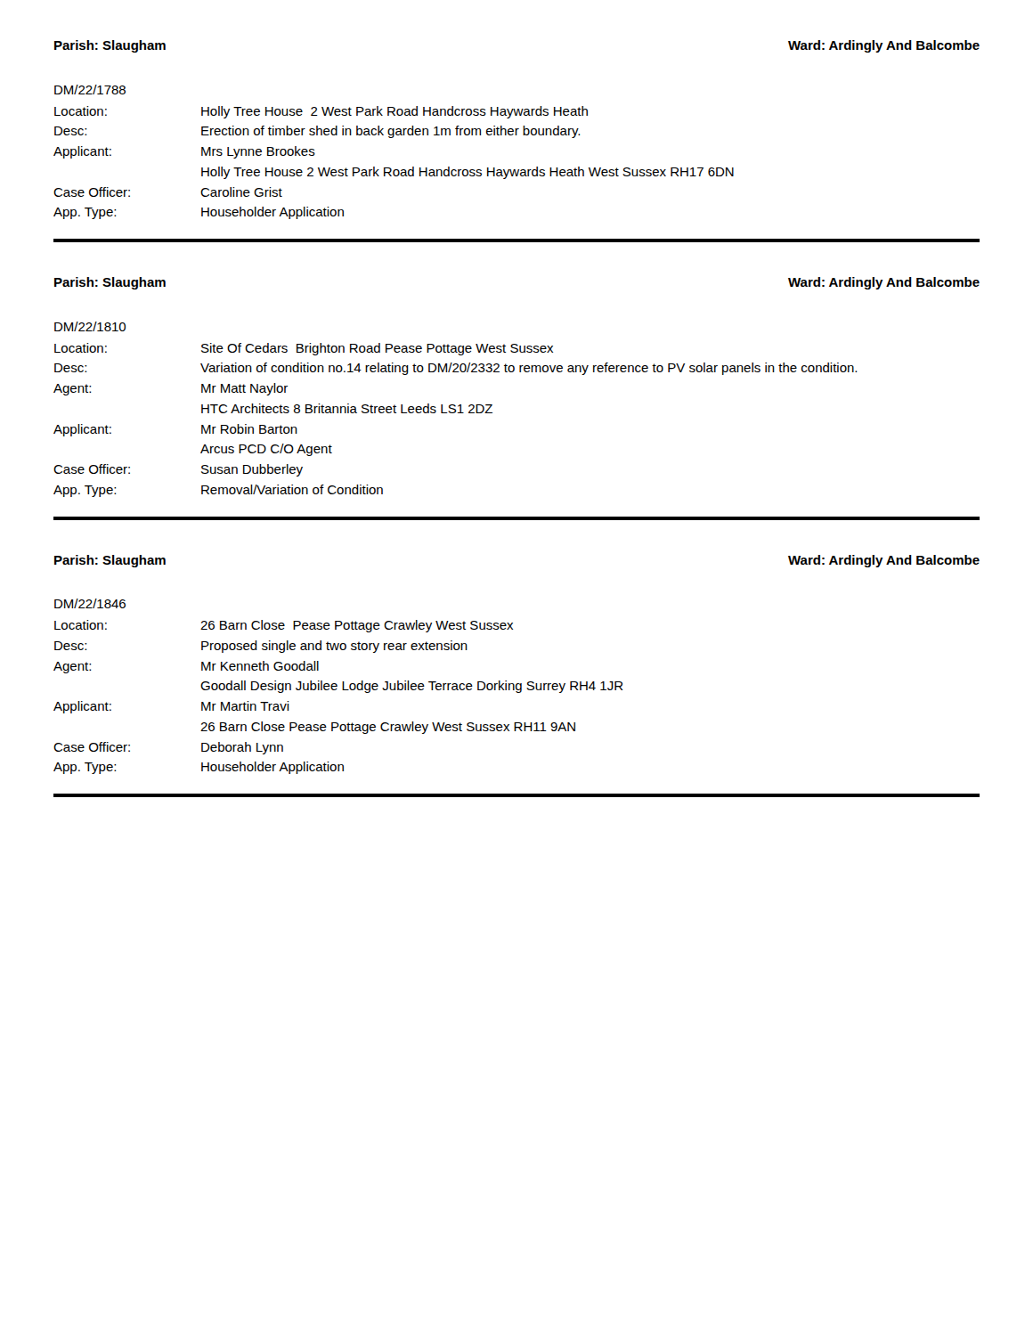Parish: Slaugham Ward: Ardingly And Balcombe
DM/22/1788
| Location: | Holly Tree House 2 West Park Road Handcross Haywards Heath |
| Desc: | Erection of timber shed in back garden 1m from either boundary. |
| Applicant: | Mrs Lynne Brookes |
| | Holly Tree House 2 West Park Road Handcross Haywards Heath West Sussex RH17 6DN |
| Case Officer: | Caroline Grist |
| App. Type: | Householder Application |
Parish: Slaugham Ward: Ardingly And Balcombe
DM/22/1810
| Location: | Site Of Cedars Brighton Road Pease Pottage West Sussex |
| Desc: | Variation of condition no.14 relating to DM/20/2332 to remove any reference to PV solar panels in the condition. |
| Agent: | Mr Matt Naylor |
| | HTC Architects 8 Britannia Street Leeds LS1 2DZ |
| Applicant: | Mr Robin Barton |
| | Arcus PCD C/O Agent |
| Case Officer: | Susan Dubberley |
| App. Type: | Removal/Variation of Condition |
Parish: Slaugham Ward: Ardingly And Balcombe
DM/22/1846
| Location: | 26 Barn Close Pease Pottage Crawley West Sussex |
| Desc: | Proposed single and two story rear extension |
| Agent: | Mr Kenneth Goodall |
| | Goodall Design Jubilee Lodge Jubilee Terrace Dorking Surrey RH4 1JR |
| Applicant: | Mr Martin Travi |
| | 26 Barn Close Pease Pottage Crawley West Sussex RH11 9AN |
| Case Officer: | Deborah Lynn |
| App. Type: | Householder Application |